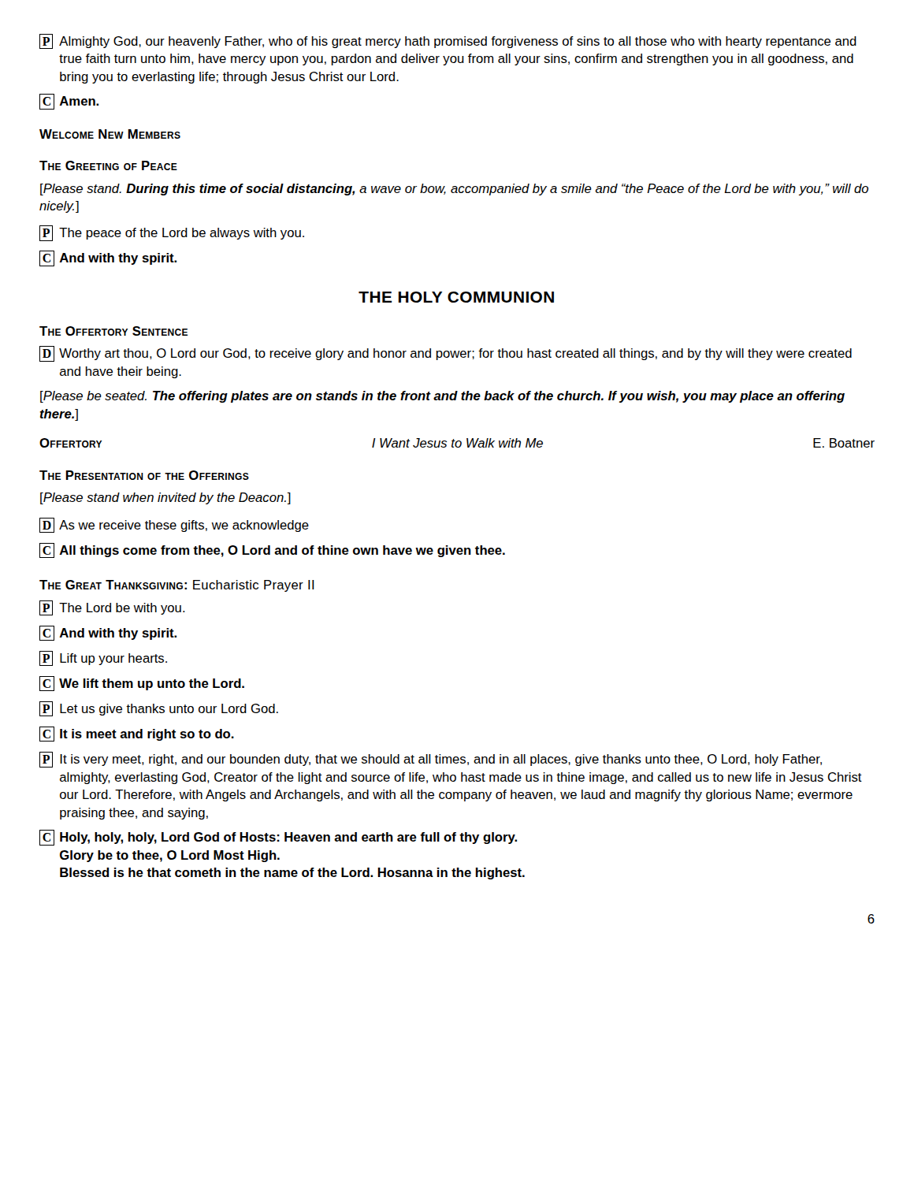P
Almighty God, our heavenly Father, who of his great mercy hath promised forgiveness of sins to all those who with hearty repentance and true faith turn unto him, have mercy upon you, pardon and deliver you from all your sins, confirm and strengthen you in all goodness, and bring you to everlasting life; through Jesus Christ our Lord.
C
Amen.
Welcome New Members
The Greeting of Peace
[Please stand. During this time of social distancing, a wave or bow, accompanied by a smile and “the Peace of the Lord be with you,” will do nicely.]
P
The peace of the Lord be always with you.
C
And with thy spirit.
THE HOLY COMMUNION
The Offertory Sentence
D
Worthy art thou, O Lord our God, to receive glory and honor and power; for thou hast created all things, and by thy will they were created and have their being.
[Please be seated. The offering plates are on stands in the front and the back of the church. If you wish, you may place an offering there.]
Offertory
I Want Jesus to Walk with Me
E. Boatner
The Presentation of the Offerings
[Please stand when invited by the Deacon.]
D
As we receive these gifts, we acknowledge
C
All things come from thee, O Lord and of thine own have we given thee.
The Great Thanksgiving: Eucharistic Prayer II
P
The Lord be with you.
C
And with thy spirit.
P
Lift up your hearts.
C
We lift them up unto the Lord.
P
Let us give thanks unto our Lord God.
C
It is meet and right so to do.
P
It is very meet, right, and our bounden duty, that we should at all times, and in all places, give thanks unto thee, O Lord, holy Father, almighty, everlasting God, Creator of the light and source of life, who hast made us in thine image, and called us to new life in Jesus Christ our Lord. Therefore, with Angels and Archangels, and with all the company of heaven, we laud and magnify thy glorious Name; evermore praising thee, and saying,
C
Holy, holy, holy, Lord God of Hosts: Heaven and earth are full of thy glory.
Glory be to thee, O Lord Most High.
Blessed is he that cometh in the name of the Lord. Hosanna in the highest.
6